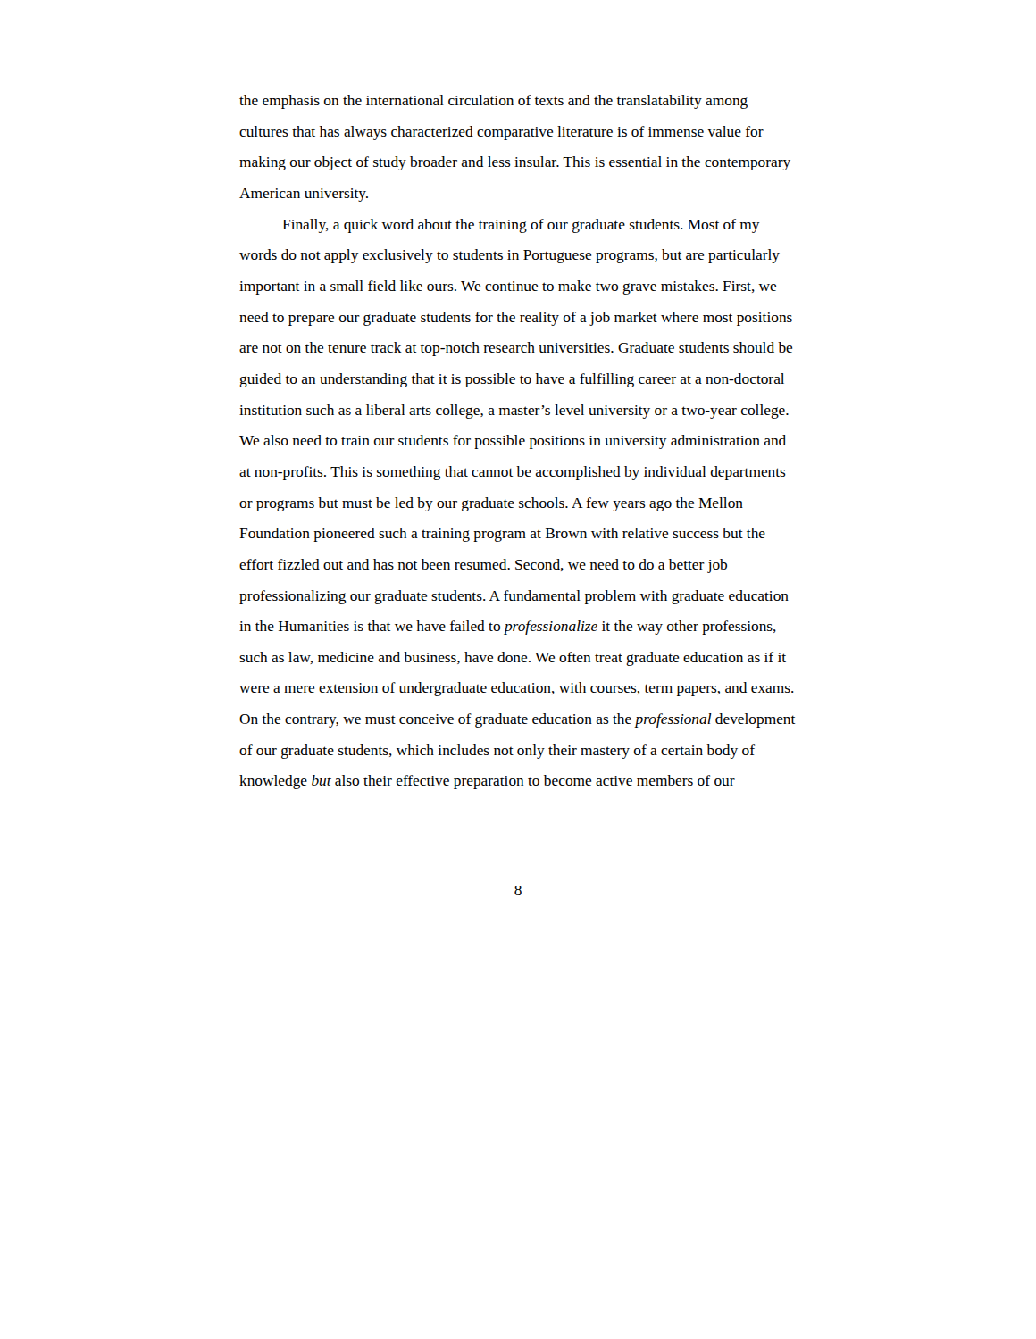the emphasis on the international circulation of texts and the translatability among cultures that has always characterized comparative literature is of immense value for making our object of study broader and less insular. This is essential in the contemporary American university.
Finally, a quick word about the training of our graduate students. Most of my words do not apply exclusively to students in Portuguese programs, but are particularly important in a small field like ours. We continue to make two grave mistakes. First, we need to prepare our graduate students for the reality of a job market where most positions are not on the tenure track at top-notch research universities. Graduate students should be guided to an understanding that it is possible to have a fulfilling career at a non-doctoral institution such as a liberal arts college, a master’s level university or a two-year college. We also need to train our students for possible positions in university administration and at non-profits. This is something that cannot be accomplished by individual departments or programs but must be led by our graduate schools. A few years ago the Mellon Foundation pioneered such a training program at Brown with relative success but the effort fizzled out and has not been resumed. Second, we need to do a better job professionalizing our graduate students. A fundamental problem with graduate education in the Humanities is that we have failed to professionalize it the way other professions, such as law, medicine and business, have done. We often treat graduate education as if it were a mere extension of undergraduate education, with courses, term papers, and exams. On the contrary, we must conceive of graduate education as the professional development of our graduate students, which includes not only their mastery of a certain body of knowledge but also their effective preparation to become active members of our
8